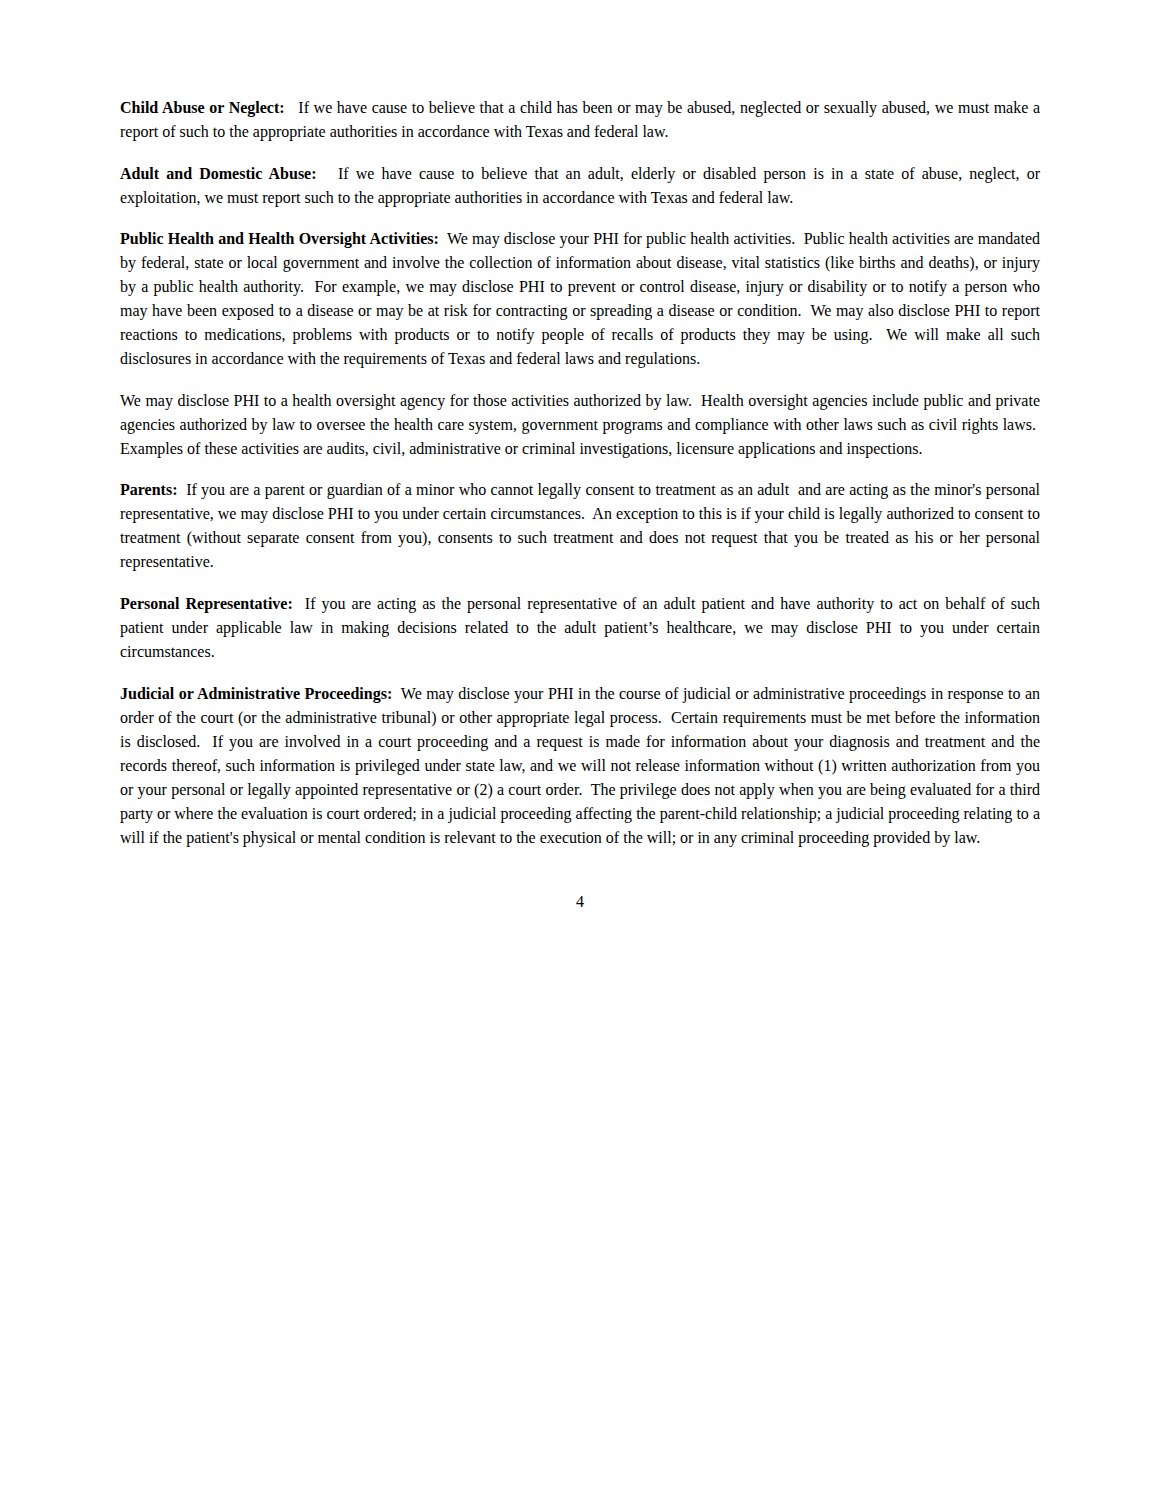Child Abuse or Neglect: If we have cause to believe that a child has been or may be abused, neglected or sexually abused, we must make a report of such to the appropriate authorities in accordance with Texas and federal law.
Adult and Domestic Abuse: If we have cause to believe that an adult, elderly or disabled person is in a state of abuse, neglect, or exploitation, we must report such to the appropriate authorities in accordance with Texas and federal law.
Public Health and Health Oversight Activities: We may disclose your PHI for public health activities. Public health activities are mandated by federal, state or local government and involve the collection of information about disease, vital statistics (like births and deaths), or injury by a public health authority. For example, we may disclose PHI to prevent or control disease, injury or disability or to notify a person who may have been exposed to a disease or may be at risk for contracting or spreading a disease or condition. We may also disclose PHI to report reactions to medications, problems with products or to notify people of recalls of products they may be using. We will make all such disclosures in accordance with the requirements of Texas and federal laws and regulations.
We may disclose PHI to a health oversight agency for those activities authorized by law. Health oversight agencies include public and private agencies authorized by law to oversee the health care system, government programs and compliance with other laws such as civil rights laws. Examples of these activities are audits, civil, administrative or criminal investigations, licensure applications and inspections.
Parents: If you are a parent or guardian of a minor who cannot legally consent to treatment as an adult and are acting as the minor's personal representative, we may disclose PHI to you under certain circumstances. An exception to this is if your child is legally authorized to consent to treatment (without separate consent from you), consents to such treatment and does not request that you be treated as his or her personal representative.
Personal Representative: If you are acting as the personal representative of an adult patient and have authority to act on behalf of such patient under applicable law in making decisions related to the adult patient’s healthcare, we may disclose PHI to you under certain circumstances.
Judicial or Administrative Proceedings: We may disclose your PHI in the course of judicial or administrative proceedings in response to an order of the court (or the administrative tribunal) or other appropriate legal process. Certain requirements must be met before the information is disclosed. If you are involved in a court proceeding and a request is made for information about your diagnosis and treatment and the records thereof, such information is privileged under state law, and we will not release information without (1) written authorization from you or your personal or legally appointed representative or (2) a court order. The privilege does not apply when you are being evaluated for a third party or where the evaluation is court ordered; in a judicial proceeding affecting the parent-child relationship; a judicial proceeding relating to a will if the patient's physical or mental condition is relevant to the execution of the will; or in any criminal proceeding provided by law.
4